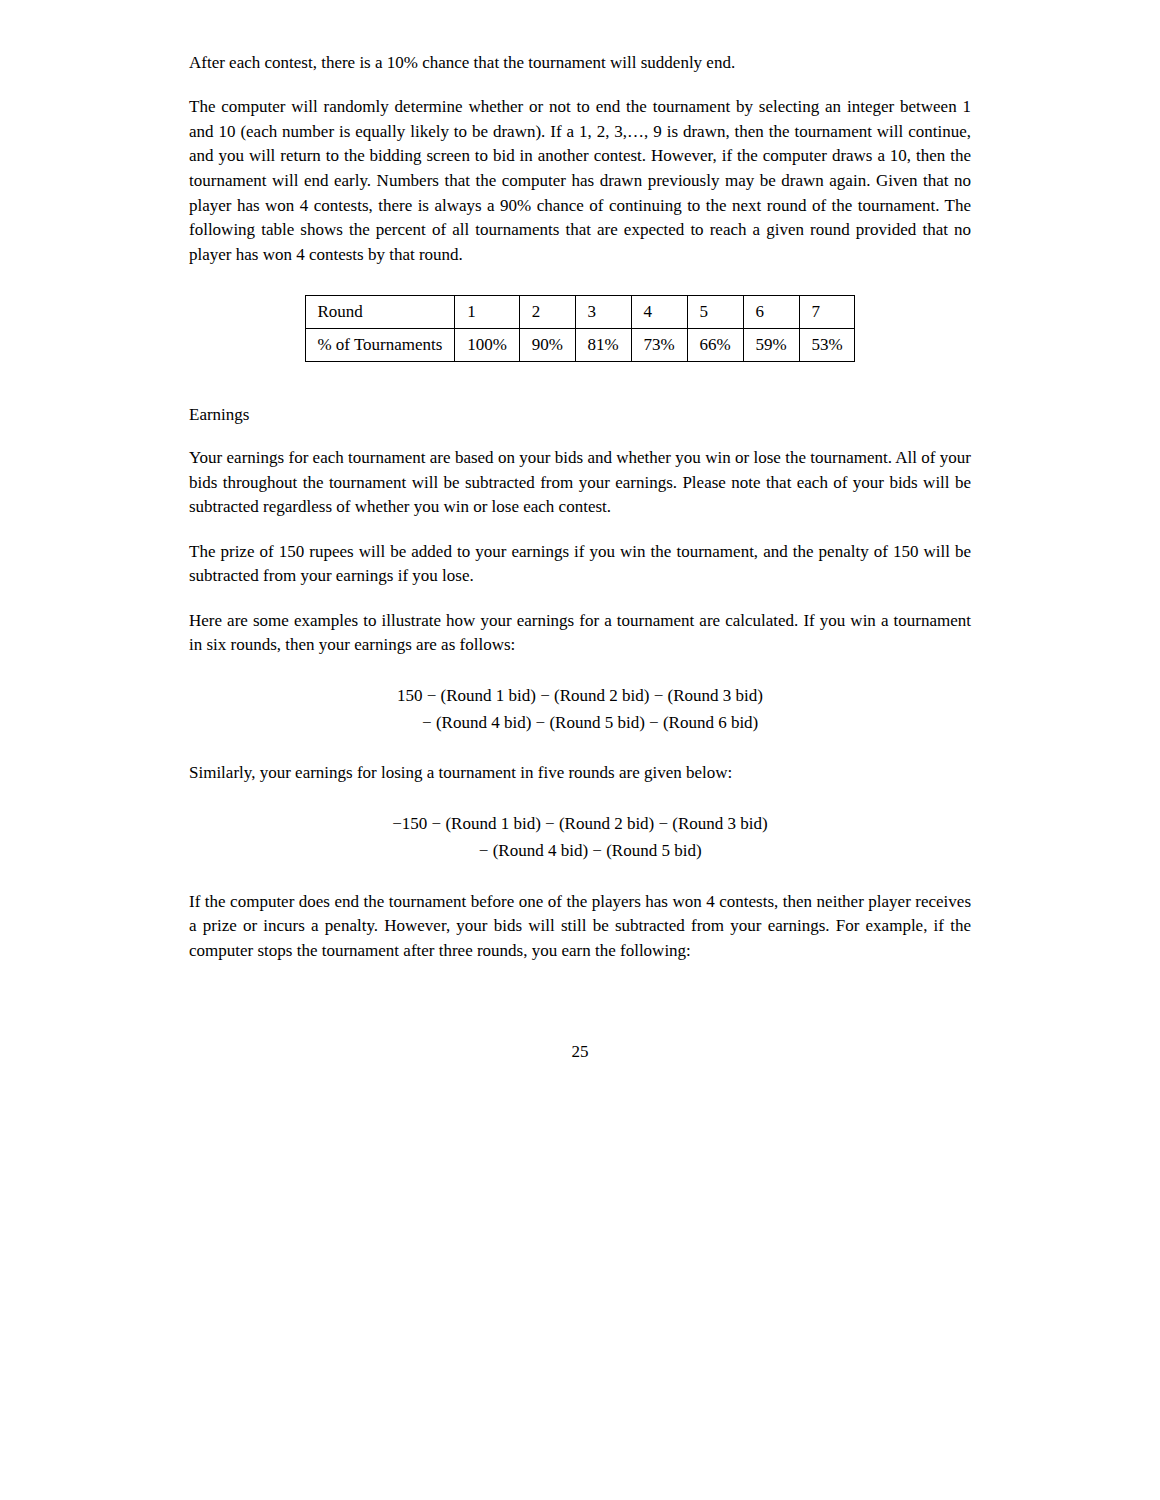After each contest, there is a 10% chance that the tournament will suddenly end.
The computer will randomly determine whether or not to end the tournament by selecting an integer between 1 and 10 (each number is equally likely to be drawn). If a 1, 2, 3,…, 9 is drawn, then the tournament will continue, and you will return to the bidding screen to bid in another contest. However, if the computer draws a 10, then the tournament will end early. Numbers that the computer has drawn previously may be drawn again. Given that no player has won 4 contests, there is always a 90% chance of continuing to the next round of the tournament. The following table shows the percent of all tournaments that are expected to reach a given round provided that no player has won 4 contests by that round.
| Round | 1 | 2 | 3 | 4 | 5 | 6 | 7 |
| % of Tournaments | 100% | 90% | 81% | 73% | 66% | 59% | 53% |
Earnings
Your earnings for each tournament are based on your bids and whether you win or lose the tournament. All of your bids throughout the tournament will be subtracted from your earnings. Please note that each of your bids will be subtracted regardless of whether you win or lose each contest.
The prize of 150 rupees will be added to your earnings if you win the tournament, and the penalty of 150 will be subtracted from your earnings if you lose.
Here are some examples to illustrate how your earnings for a tournament are calculated. If you win a tournament in six rounds, then your earnings are as follows:
150 − (Round 1 bid) − (Round 2 bid) − (Round 3 bid) − (Round 4 bid) − (Round 5 bid) − (Round 6 bid)
Similarly, your earnings for losing a tournament in five rounds are given below:
−150 − (Round 1 bid) − (Round 2 bid) − (Round 3 bid) − (Round 4 bid) − (Round 5 bid)
If the computer does end the tournament before one of the players has won 4 contests, then neither player receives a prize or incurs a penalty. However, your bids will still be subtracted from your earnings. For example, if the computer stops the tournament after three rounds, you earn the following:
25